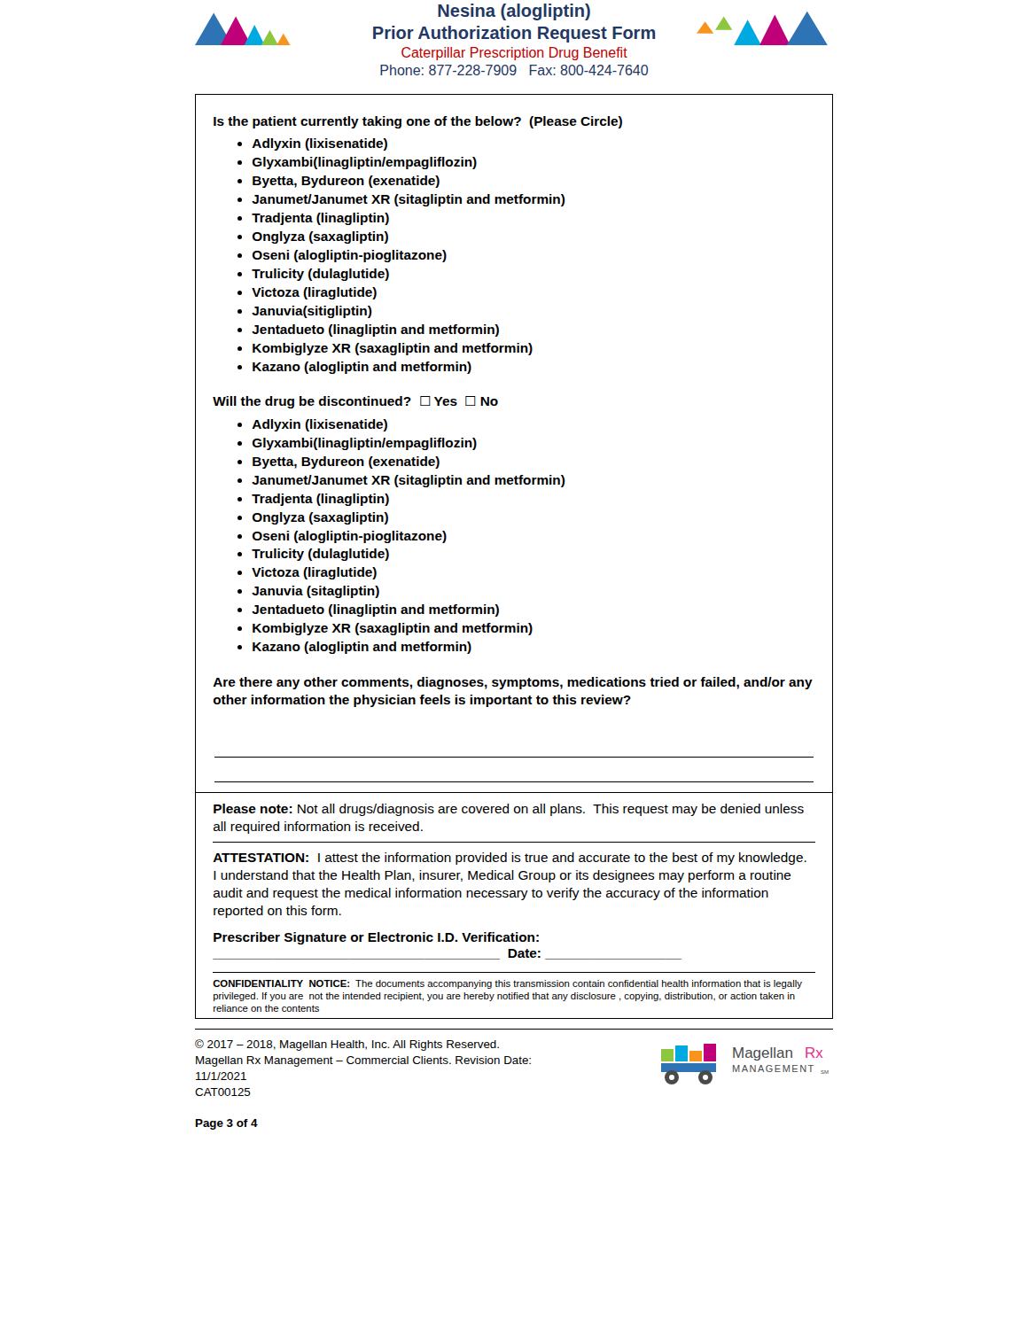Nesina (alogliptin)
Prior Authorization Request Form
Caterpillar Prescription Drug Benefit
Phone: 877-228-7909 Fax: 800-424-7640
Is the patient currently taking one of the below? (Please Circle)
Adlyxin (lixisenatide)
Glyxambi(linagliptin/empagliflozin)
Byetta, Bydureon (exenatide)
Janumet/Janumet XR (sitagliptin and metformin)
Tradjenta (linagliptin)
Onglyza (saxagliptin)
Oseni (alogliptin-pioglitazone)
Trulicity (dulaglutide)
Victoza (liraglutide)
Januvia(sitigliptin)
Jentadueto (linagliptin and metformin)
Kombiglyze XR (saxagliptin and metformin)
Kazano (alogliptin and metformin)
Will the drug be discontinued? ☐ Yes ☐ No
Adlyxin (lixisenatide)
Glyxambi(linagliptin/empagliflozin)
Byetta, Bydureon (exenatide)
Janumet/Janumet XR (sitagliptin and metformin)
Tradjenta (linagliptin)
Onglyza (saxagliptin)
Oseni (alogliptin-pioglitazone)
Trulicity (dulaglutide)
Victoza (liraglutide)
Januvia (sitagliptin)
Jentadueto (linagliptin and metformin)
Kombiglyze XR (saxagliptin and metformin)
Kazano (alogliptin and metformin)
Are there any other comments, diagnoses, symptoms, medications tried or failed, and/or any other information the physician feels is important to this review?
Please note: Not all drugs/diagnosis are covered on all plans. This request may be denied unless all required information is received.
ATTESTATION: I attest the information provided is true and accurate to the best of my knowledge. I understand that the Health Plan, insurer, Medical Group or its designees may perform a routine audit and request the medical information necessary to verify the accuracy of the information reported on this form.
Prescriber Signature or Electronic I.D. Verification: ______________________________________ Date: __________________
CONFIDENTIALITY NOTICE: The documents accompanying this transmission contain confidential health information that is legally privileged. If you are not the intended recipient, you are hereby notified that any disclosure , copying, distribution, or action taken in reliance on the contents
© 2017 – 2018, Magellan Health, Inc. All Rights Reserved.
Magellan Rx Management – Commercial Clients. Revision Date: 11/1/2021
CAT00125
Page 3 of 4
Magellan Rx MANAGEMENT SM